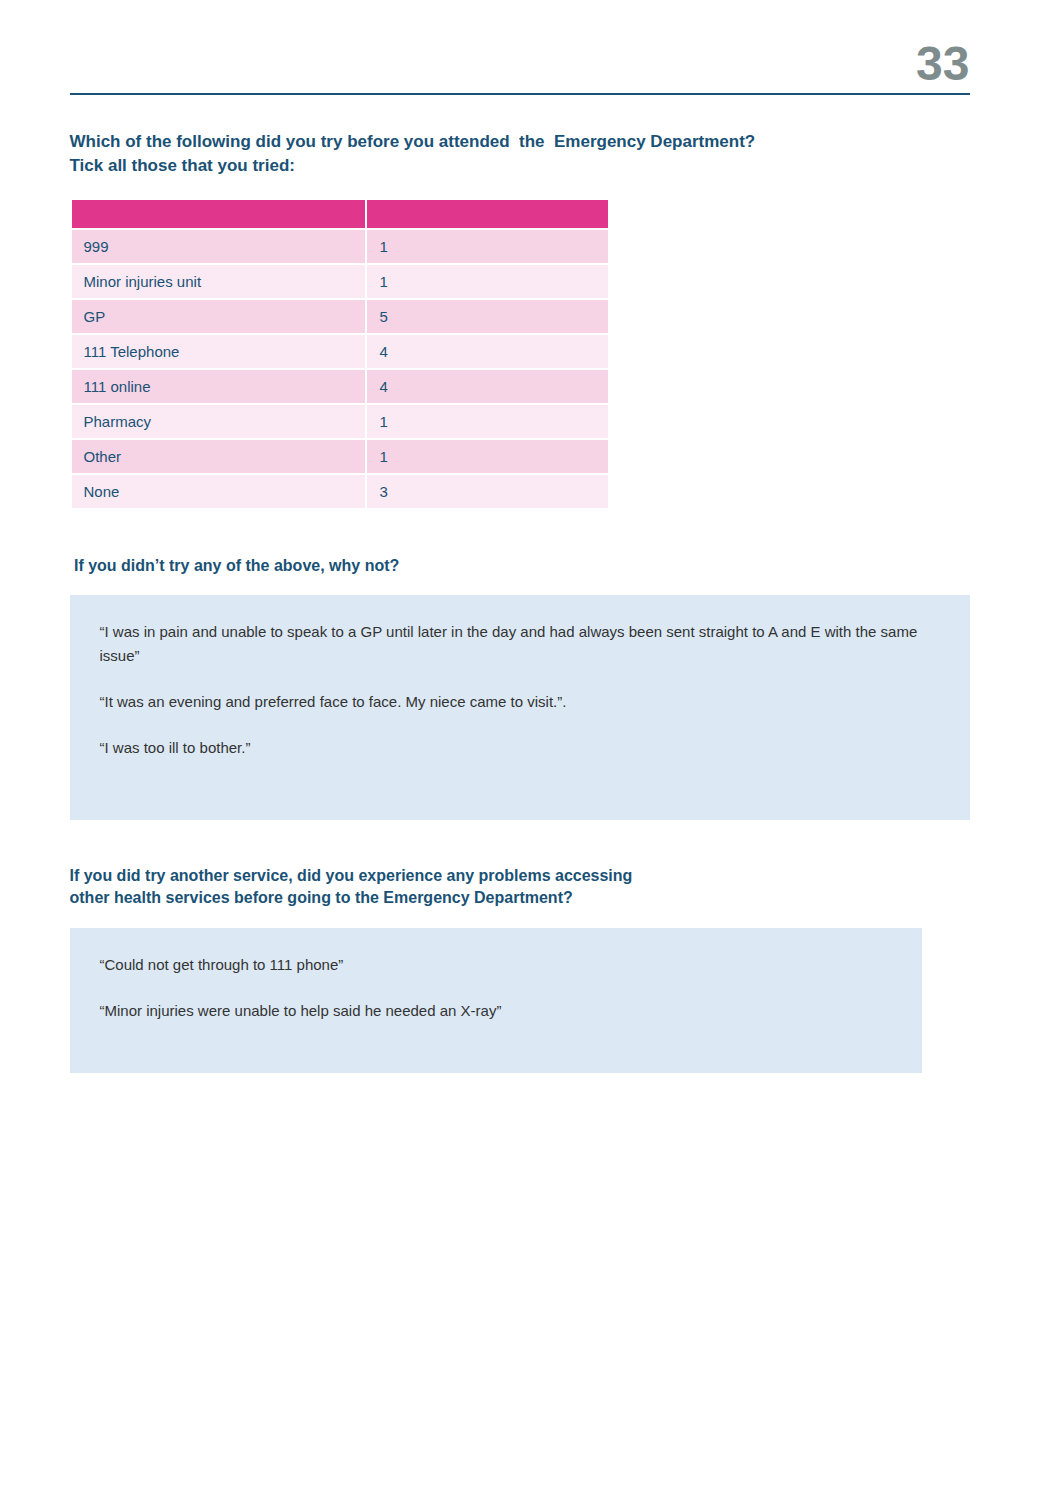33
Which of the following did you try before you attended the Emergency Department? Tick all those that you tried:
| 999 | 1 |
| Minor injuries unit | 1 |
| GP | 5 |
| 111 Telephone | 4 |
| 111 online | 4 |
| Pharmacy | 1 |
| Other | 1 |
| None | 3 |
If you didn’t try any of the above, why not?
“I was in pain and unable to speak to a GP until later in the day and had always been sent straight to A and E with the same issue”
“It was an evening and preferred face to face. My niece came to visit.”.
“I was too ill to bother.”
If you did try another service, did you experience any problems accessing
other health services before going to the Emergency Department?
“Could not get through to 111 phone”
“Minor injuries were unable to help said he needed an X-ray”